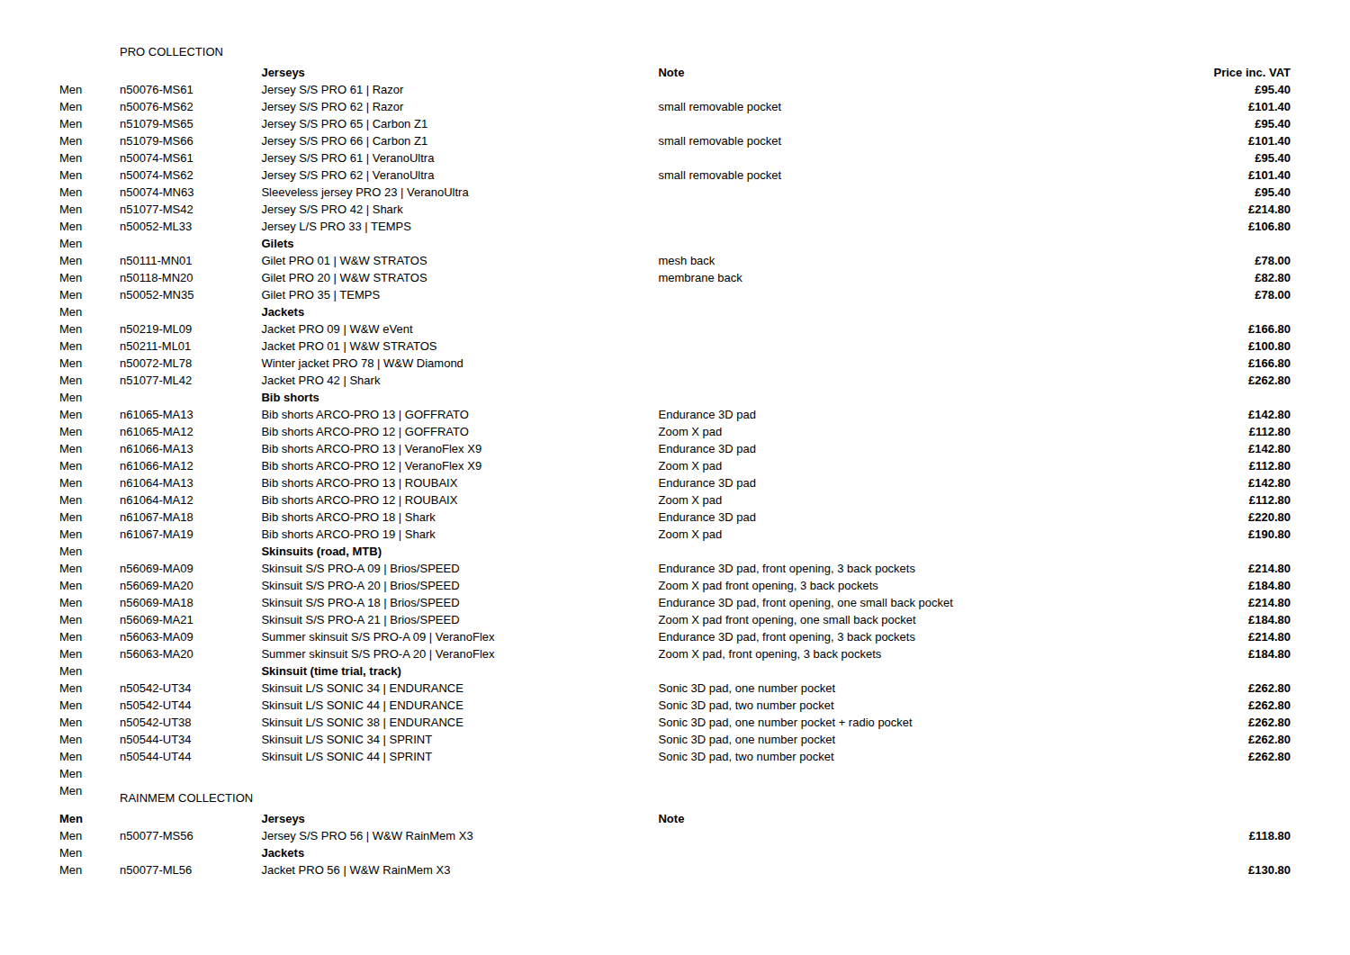| | PRO COLLECTION |
| | | Jerseys | Note | Price inc. VAT |
| Men | n50076-MS61 | Jersey S/S PRO 61 / Razor | | £95.40 |
| Men | n50076-MS62 | Jersey S/S PRO 62 / Razor | small removable pocket | £101.40 |
| Men | n51079-MS65 | Jersey S/S PRO 65 / Carbon Z1 | | £95.40 |
| Men | n51079-MS66 | Jersey S/S PRO 66 / Carbon Z1 | small removable pocket | £101.40 |
| Men | n50074-MS61 | Jersey S/S PRO 61 / VeranoUltra | | £95.40 |
| Men | n50074-MS62 | Jersey S/S PRO 62 / VeranoUltra | small removable pocket | £101.40 |
| Men | n50074-MN63 | Sleeveless jersey PRO 23 / VeranoUltra | | £95.40 |
| Men | n51077-MS42 | Jersey S/S PRO 42 / Shark | | £214.80 |
| Men | n50052-ML33 | Jersey L/S PRO 33 / TEMPS | | £106.80 |
| Men | | Gilets | | |
| Men | n50111-MN01 | Gilet PRO 01 / W&W STRATOS | mesh back | £78.00 |
| Men | n50118-MN20 | Gilet PRO 20 / W&W STRATOS | membrane back | £82.80 |
| Men | n50052-MN35 | Gilet PRO 35 / TEMPS | | £78.00 |
| Men | | Jackets | | |
| Men | n50219-ML09 | Jacket PRO 09 / W&W eVent | | £166.80 |
| Men | n50211-ML01 | Jacket PRO 01 / W&W STRATOS | | £100.80 |
| Men | n50072-ML78 | Winter jacket PRO 78 / W&W Diamond | | £166.80 |
| Men | n51077-ML42 | Jacket PRO 42 / Shark | | £262.80 |
| Men | | Bib shorts | | |
| Men | n61065-MA13 | Bib shorts ARCO-PRO 13 / GOFFRATO | Endurance 3D pad | £142.80 |
| Men | n61065-MA12 | Bib shorts ARCO-PRO 12 / GOFFRATO | Zoom X pad | £112.80 |
| Men | n61066-MA13 | Bib shorts ARCO-PRO 13 / VeranoFlex X9 | Endurance 3D pad | £142.80 |
| Men | n61066-MA12 | Bib shorts ARCO-PRO 12 / VeranoFlex X9 | Zoom X pad | £112.80 |
| Men | n61064-MA13 | Bib shorts ARCO-PRO 13 / ROUBAIX | Endurance 3D pad | £142.80 |
| Men | n61064-MA12 | Bib shorts ARCO-PRO 12 / ROUBAIX | Zoom X pad | £112.80 |
| Men | n61067-MA18 | Bib shorts ARCO-PRO 18 / Shark | Endurance 3D pad | £220.80 |
| Men | n61067-MA19 | Bib shorts ARCO-PRO 19 / Shark | Zoom X pad | £190.80 |
| Men | | Skinsuits (road, MTB) | | |
| Men | n56069-MA09 | Skinsuit S/S PRO-A 09 / Brios/SPEED | Endurance 3D pad, front opening, 3 back pockets | £214.80 |
| Men | n56069-MA20 | Skinsuit S/S PRO-A 20 / Brios/SPEED | Zoom X pad front opening, 3 back pockets | £184.80 |
| Men | n56069-MA18 | Skinsuit S/S PRO-A 18 / Brios/SPEED | Endurance 3D pad, front opening, one small back pocket | £214.80 |
| Men | n56069-MA21 | Skinsuit S/S PRO-A 21 / Brios/SPEED | Zoom X pad front opening, one small back pocket | £184.80 |
| Men | n56063-MA09 | Summer skinsuit S/S PRO-A 09 / VeranoFlex | Endurance 3D pad, front opening, 3 back pockets | £214.80 |
| Men | n56063-MA20 | Summer skinsuit S/S PRO-A 20 / VeranoFlex | Zoom X pad, front opening, 3 back pockets | £184.80 |
| Men | | Skinsuit (time trial, track) | | |
| Men | n50542-UT34 | Skinsuit L/S SONIC 34 / ENDURANCE | Sonic 3D pad, one number pocket | £262.80 |
| Men | n50542-UT44 | Skinsuit L/S SONIC 44 / ENDURANCE | Sonic 3D pad, two number pocket | £262.80 |
| Men | n50542-UT38 | Skinsuit L/S SONIC 38 / ENDURANCE | Sonic 3D pad, one number pocket + radio pocket | £262.80 |
| Men | n50544-UT34 | Skinsuit L/S SONIC 34 / SPRINT | Sonic 3D pad, one number pocket | £262.80 |
| Men | n50544-UT44 | Skinsuit L/S SONIC 44 / SPRINT | Sonic 3D pad, two number pocket | £262.80 |
| Men | | | | |
| Men | RAINMEM COLLECTION |
| Men | | Jerseys | Note | |
| Men | n50077-MS56 | Jersey S/S PRO 56 / W&W RainMem X3 | | £118.80 |
| Men | | Jackets | | |
| Men | n50077-ML56 | Jacket PRO 56 / W&W RainMem X3 | | £130.80 |